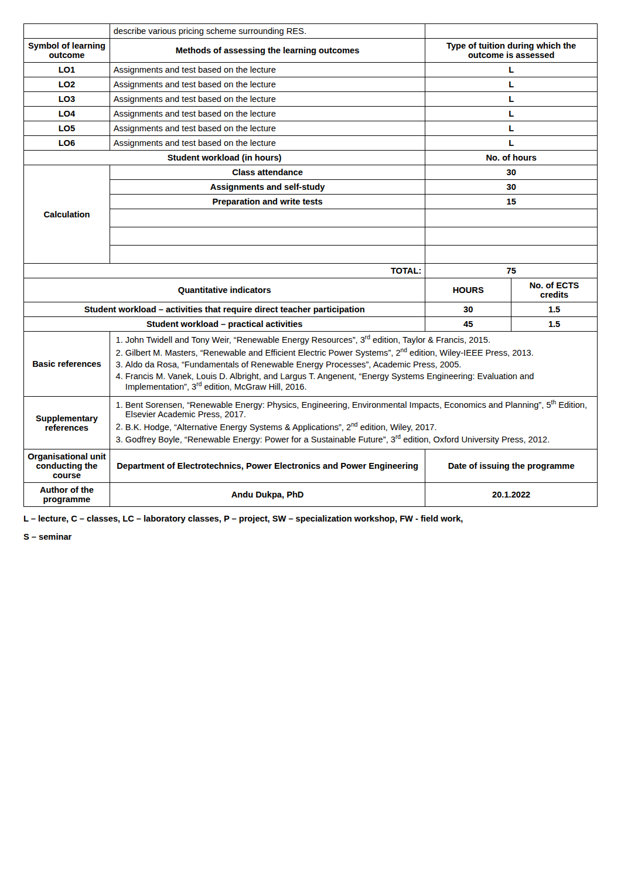| | describe various pricing scheme surrounding RES. | |
| Symbol of learning outcome | Methods of assessing the learning outcomes | Type of tuition during which the outcome is assessed |
| LO1 | Assignments and test based on the lecture | L |
| LO2 | Assignments and test based on the lecture | L |
| LO3 | Assignments and test based on the lecture | L |
| LO4 | Assignments and test based on the lecture | L |
| LO5 | Assignments and test based on the lecture | L |
| LO6 | Assignments and test based on the lecture | L |
| Student workload (in hours) | No. of hours |
| Calculation | Class attendance | 30 |
| Assignments and self-study | 30 |
| Preparation and write tests | 15 |
| TOTAL: | 75 |
| Quantitative indicators | / HOURS / No. of ECTS credits / |
| Student workload – activities that require direct teacher participation | / 30 / 1.5 / |
| Student workload – practical activities | / 45 / 1.5 / |
| Basic references | John Twidell and Tony Weir, “Renewable Energy Resources”, 3 rd edition, Taylor & Francis, 2015. Gilbert M. Masters, “Renewable and Efficient Electric Power Systems”, 2 nd edition, Wiley-IEEE Press, 2013. Aldo da Rosa, “Fundamentals of Renewable Energy Processes”, Academic Press, 2005. Francis M. Vanek, Louis D. Albright, and Largus T. Angenent, “Energy Systems Engineering: Evaluation and Implementation”, 3 rd edition, McGraw Hill, 2016. |
| Supplementary references | Bent Sorensen, “Renewable Energy: Physics, Engineering, Environmental Impacts, Economics and Planning”, 5 th Edition, Elsevier Academic Press, 2017. B.K. Hodge, “Alternative Energy Systems & Applications”, 2 nd edition, Wiley, 2017. Godfrey Boyle, “Renewable Energy: Power for a Sustainable Future”, 3 rd edition, Oxford University Press, 2012. |
| Organisational unit conducting the course | Department of Electrotechnics, Power Electronics and Power Engineering | Date of issuing the programme |
| Author of the programme | Andu Dukpa, PhD | 20.1.2022 |
L – lecture, C – classes, LC – laboratory classes, P – project, SW – specialization workshop, FW - field work,
S – seminar